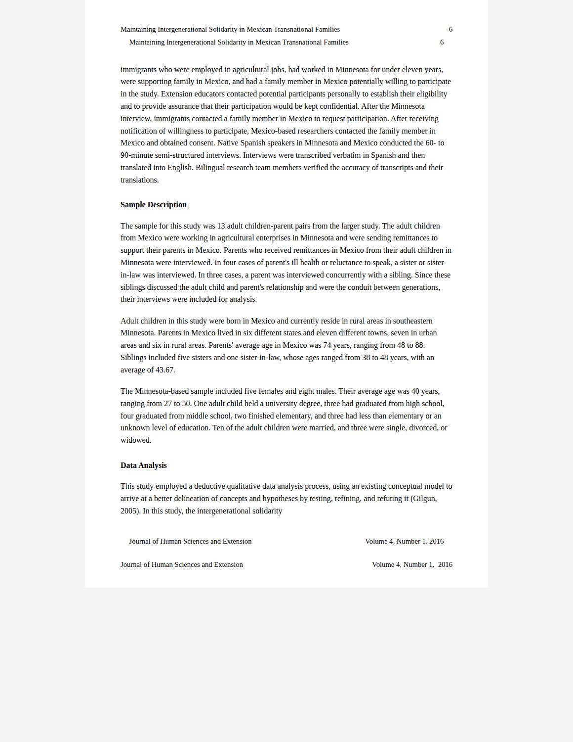Maintaining Intergenerational Solidarity in Mexican Transnational Families 6
Maintaining Intergenerational Solidarity in Mexican Transnational Families 6
immigrants who were employed in agricultural jobs, had worked in Minnesota for under eleven years, were supporting family in Mexico, and had a family member in Mexico potentially willing to participate in the study. Extension educators contacted potential participants personally to establish their eligibility and to provide assurance that their participation would be kept confidential. After the Minnesota interview, immigrants contacted a family member in Mexico to request participation. After receiving notification of willingness to participate, Mexico-based researchers contacted the family member in Mexico and obtained consent. Native Spanish speakers in Minnesota and Mexico conducted the 60- to 90-minute semi-structured interviews. Interviews were transcribed verbatim in Spanish and then translated into English. Bilingual research team members verified the accuracy of transcripts and their translations.
Sample Description
The sample for this study was 13 adult children-parent pairs from the larger study. The adult children from Mexico were working in agricultural enterprises in Minnesota and were sending remittances to support their parents in Mexico. Parents who received remittances in Mexico from their adult children in Minnesota were interviewed. In four cases of parent's ill health or reluctance to speak, a sister or sister-in-law was interviewed. In three cases, a parent was interviewed concurrently with a sibling. Since these siblings discussed the adult child and parent's relationship and were the conduit between generations, their interviews were included for analysis.
Adult children in this study were born in Mexico and currently reside in rural areas in southeastern Minnesota. Parents in Mexico lived in six different states and eleven different towns, seven in urban areas and six in rural areas. Parents' average age in Mexico was 74 years, ranging from 48 to 88. Siblings included five sisters and one sister-in-law, whose ages ranged from 38 to 48 years, with an average of 43.67.
The Minnesota-based sample included five females and eight males. Their average age was 40 years, ranging from 27 to 50. One adult child held a university degree, three had graduated from high school, four graduated from middle school, two finished elementary, and three had less than elementary or an unknown level of education. Ten of the adult children were married, and three were single, divorced, or widowed.
Data Analysis
This study employed a deductive qualitative data analysis process, using an existing conceptual model to arrive at a better delineation of concepts and hypotheses by testing, refining, and refuting it (Gilgun, 2005). In this study, the intergenerational solidarity
Journal of Human Sciences and Extension Volume 4, Number 1, 2016
Journal of Human Sciences and Extension Volume 4, Number 1, 2016